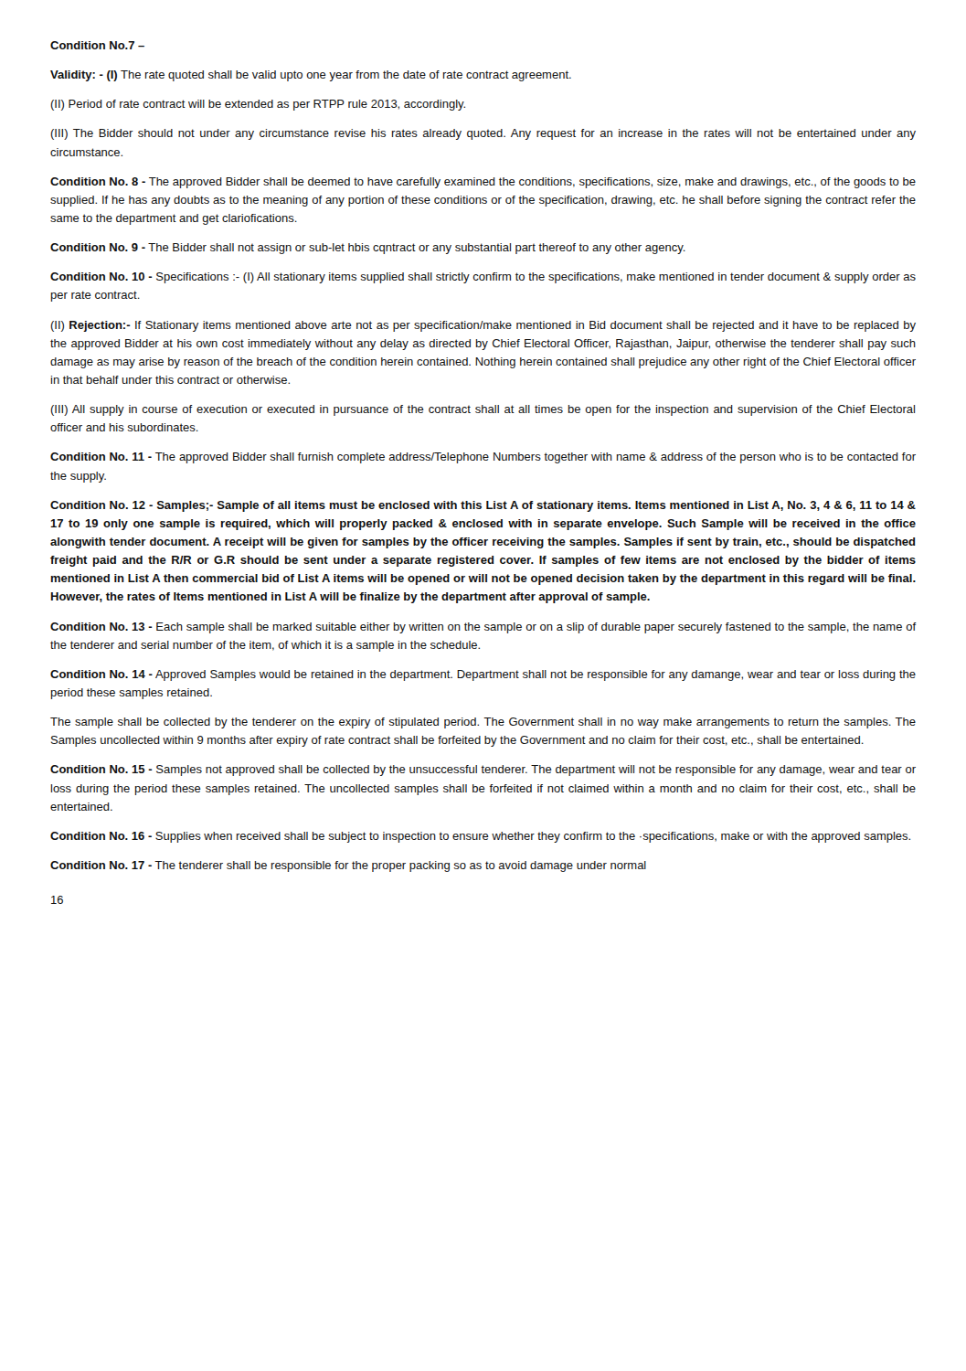Condition No.7 –
Validity: - (I) The rate quoted shall be valid upto one year from the date of rate contract agreement.
(II) Period of rate contract will be extended as per RTPP rule 2013, accordingly.
(III) The Bidder should not under any circumstance revise his rates already quoted. Any request for an increase in the rates will not be entertained under any circumstance.
Condition No. 8 - The approved Bidder shall be deemed to have carefully examined the conditions, specifications, size, make and drawings, etc., of the goods to be supplied. If he has any doubts as to the meaning of any portion of these conditions or of the specification, drawing, etc. he shall before signing the contract refer the same to the department and get clariofications.
Condition No. 9 - The Bidder shall not assign or sub-let hbis cqntract or any substantial part thereof to any other agency.
Condition No. 10 - Specifications :- (I) All stationary items supplied shall strictly confirm to the specifications, make mentioned in tender document & supply order as per rate contract.
(II) Rejection:- If Stationary items mentioned above arte not as per specification/make mentioned in Bid document shall be rejected and it have to be replaced by the approved Bidder at his own cost immediately without any delay as directed by Chief Electoral Officer, Rajasthan, Jaipur, otherwise the tenderer shall pay such damage as may arise by reason of the breach of the condition herein contained. Nothing herein contained shall prejudice any other right of the Chief Electoral officer in that behalf under this contract or otherwise.
(III) All supply in course of execution or executed in pursuance of the contract shall at all times be open for the inspection and supervision of the Chief Electoral officer and his subordinates.
Condition No. 11 - The approved Bidder shall furnish complete address/Telephone Numbers together with name & address of the person who is to be contacted for the supply.
Condition No. 12 - Samples;- Sample of all items must be enclosed with this List A of stationary items. Items mentioned in List A, No. 3, 4 & 6, 11 to 14 & 17 to 19 only one sample is required, which will properly packed & enclosed with in separate envelope. Such Sample will be received in the office alongwith tender document. A receipt will be given for samples by the officer receiving the samples. Samples if sent by train, etc., should be dispatched freight paid and the R/R or G.R should be sent under a separate registered cover. If samples of few items are not enclosed by the bidder of items mentioned in List A then commercial bid of List A items will be opened or will not be opened decision taken by the department in this regard will be final. However, the rates of Items mentioned in List A will be finalize by the department after approval of sample.
Condition No. 13 - Each sample shall be marked suitable either by written on the sample or on a slip of durable paper securely fastened to the sample, the name of the tenderer and serial number of the item, of which it is a sample in the schedule.
Condition No. 14 - Approved Samples would be retained in the department. Department shall not be responsible for any damange, wear and tear or loss during the period these samples retained.
The sample shall be collected by the tenderer on the expiry of stipulated period. The Government shall in no way make arrangements to return the samples. The Samples uncollected within 9 months after expiry of rate contract shall be forfeited by the Government and no claim for their cost, etc., shall be entertained.
Condition No. 15 - Samples not approved shall be collected by the unsuccessful tenderer. The department will not be responsible for any damage, wear and tear or loss during the period these samples retained. The uncollected samples shall be forfeited if not claimed within a month and no claim for their cost, etc., shall be entertained.
Condition No. 16 - Supplies when received shall be subject to inspection to ensure whether they confirm to the ·specifications, make or with the approved samples.
Condition No. 17 - The tenderer shall be responsible for the proper packing so as to avoid damage under normal
16